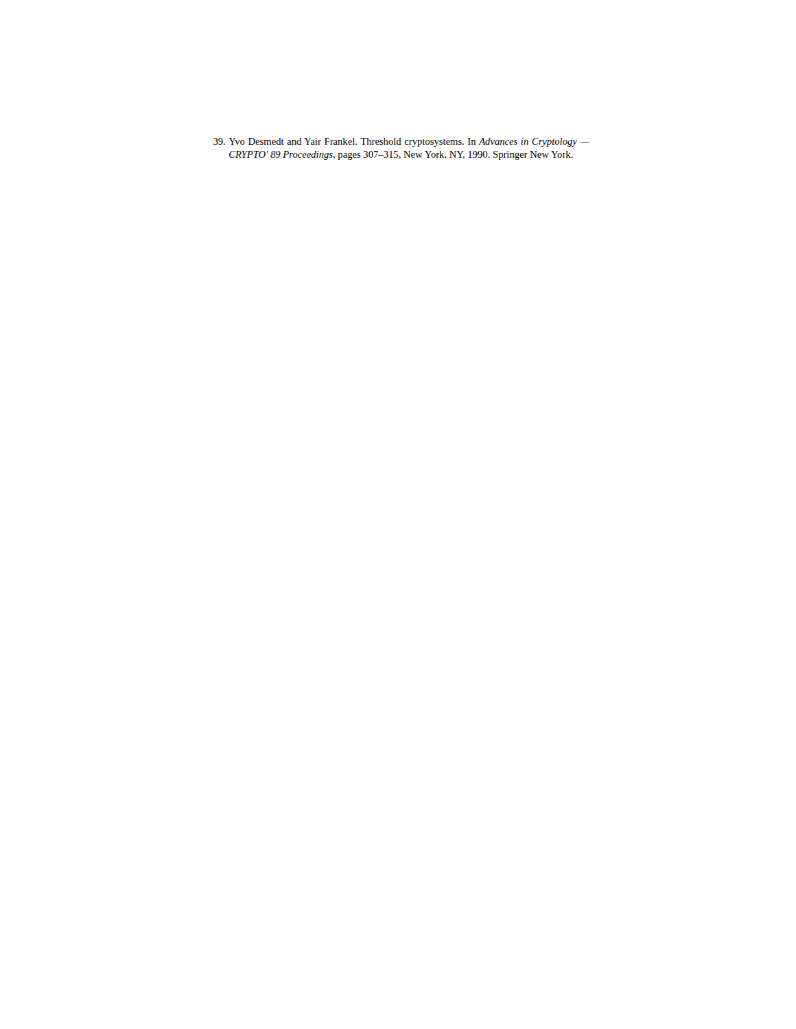39. Yvo Desmedt and Yair Frankel. Threshold cryptosystems. In Advances in Cryptology — CRYPTO' 89 Proceedings, pages 307–315, New York, NY, 1990. Springer New York.